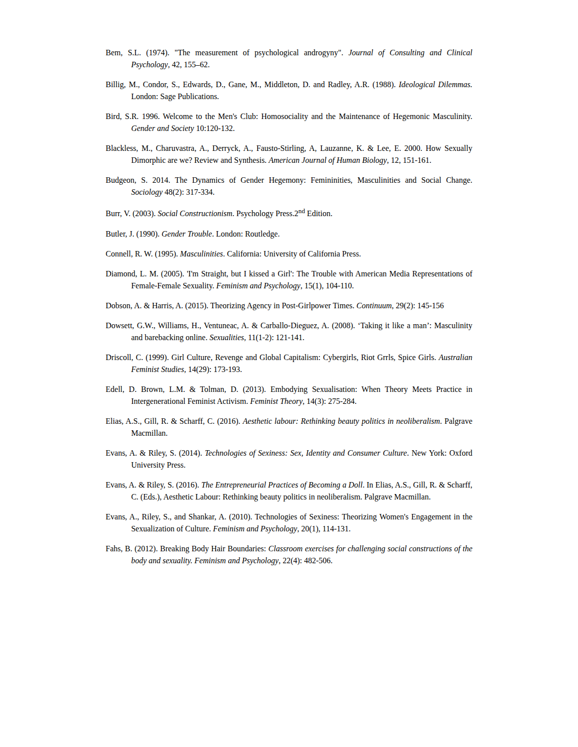Bem, S.L. (1974). "The measurement of psychological androgyny". Journal of Consulting and Clinical Psychology, 42, 155–62.
Billig, M., Condor, S., Edwards, D., Gane, M., Middleton, D. and Radley, A.R. (1988). Ideological Dilemmas. London: Sage Publications.
Bird, S.R. 1996. Welcome to the Men's Club: Homosociality and the Maintenance of Hegemonic Masculinity. Gender and Society 10:120-132.
Blackless, M., Charuvastra, A., Derryck, A., Fausto-Stirling, A, Lauzanne, K. & Lee, E. 2000. How Sexually Dimorphic are we? Review and Synthesis. American Journal of Human Biology, 12, 151-161.
Budgeon, S. 2014. The Dynamics of Gender Hegemony: Femininities, Masculinities and Social Change. Sociology 48(2): 317-334.
Burr, V. (2003). Social Constructionism. Psychology Press.2nd Edition.
Butler, J. (1990). Gender Trouble. London: Routledge.
Connell, R. W. (1995). Masculinities. California: University of California Press.
Diamond, L. M. (2005). 'I'm Straight, but I kissed a Girl': The Trouble with American Media Representations of Female-Female Sexuality. Feminism and Psychology, 15(1), 104-110.
Dobson, A. & Harris, A. (2015). Theorizing Agency in Post-Girlpower Times. Continuum, 29(2): 145-156
Dowsett, G.W., Williams, H., Ventuneac, A. & Carballo-Dieguez, A. (2008). ‘Taking it like a man’: Masculinity and barebacking online. Sexualities, 11(1-2): 121-141.
Driscoll, C. (1999). Girl Culture, Revenge and Global Capitalism: Cybergirls, Riot Grrls, Spice Girls. Australian Feminist Studies, 14(29): 173-193.
Edell, D. Brown, L.M. & Tolman, D. (2013). Embodying Sexualisation: When Theory Meets Practice in Intergenerational Feminist Activism. Feminist Theory, 14(3): 275-284.
Elias, A.S., Gill, R. & Scharff, C. (2016). Aesthetic labour: Rethinking beauty politics in neoliberalism. Palgrave Macmillan.
Evans, A. & Riley, S. (2014). Technologies of Sexiness: Sex, Identity and Consumer Culture. New York: Oxford University Press.
Evans, A. & Riley, S. (2016). The Entrepreneurial Practices of Becoming a Doll. In Elias, A.S., Gill, R. & Scharff, C. (Eds.), Aesthetic Labour: Rethinking beauty politics in neoliberalism. Palgrave Macmillan.
Evans, A., Riley, S., and Shankar, A. (2010). Technologies of Sexiness: Theorizing Women's Engagement in the Sexualization of Culture. Feminism and Psychology, 20(1), 114-131.
Fahs, B. (2012). Breaking Body Hair Boundaries: Classroom exercises for challenging social constructions of the body and sexuality. Feminism and Psychology, 22(4): 482-506.